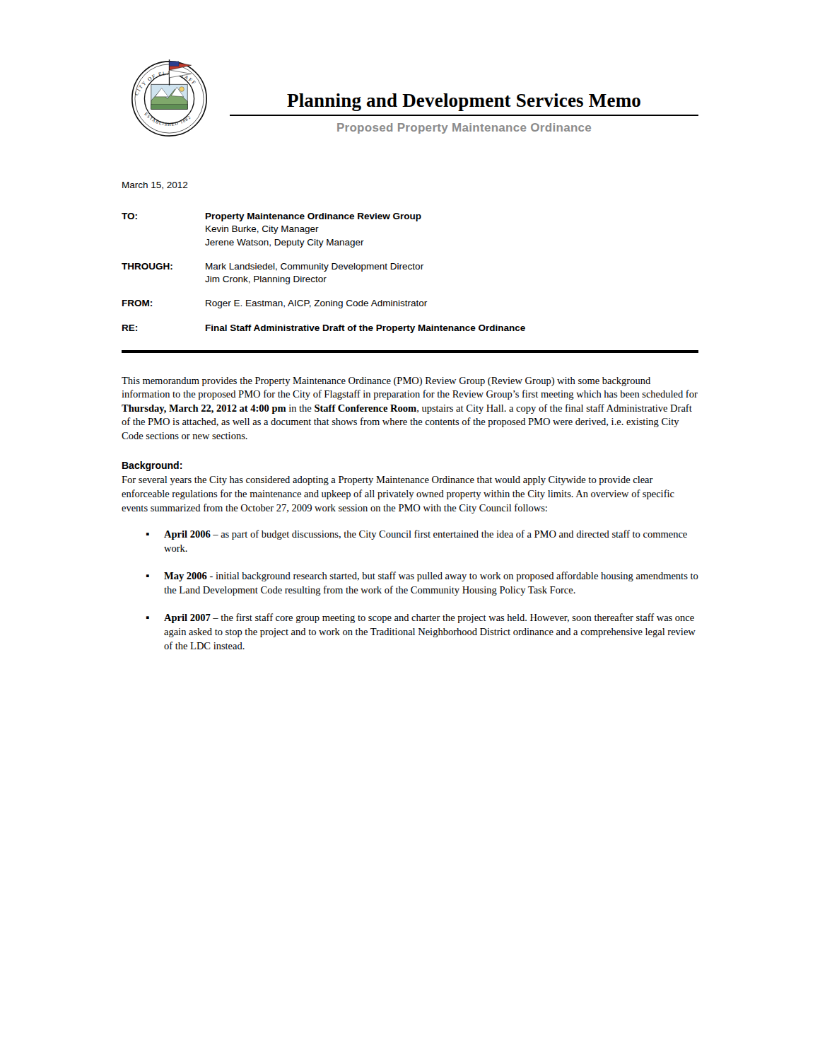CITY OF FLAGSTAFF ESTABLISHED 1882
Planning and Development Services Memo
Proposed Property Maintenance Ordinance
March 15, 2012
| TO: | Property Maintenance Ordinance Review Group Kevin Burke, City Manager Jerene Watson, Deputy City Manager |
| THROUGH: | Mark Landsiedel, Community Development Director Jim Cronk, Planning Director |
| FROM: | Roger E. Eastman, AICP, Zoning Code Administrator |
| RE: | Final Staff Administrative Draft of the Property Maintenance Ordinance |
This memorandum provides the Property Maintenance Ordinance (PMO) Review Group (Review Group) with some background information to the proposed PMO for the City of Flagstaff in preparation for the Review Group’s first meeting which has been scheduled for Thursday, March 22, 2012 at 4:00 pm in the Staff Conference Room, upstairs at City Hall. a copy of the final staff Administrative Draft of the PMO is attached, as well as a document that shows from where the contents of the proposed PMO were derived, i.e. existing City Code sections or new sections.
Background:
For several years the City has considered adopting a Property Maintenance Ordinance that would apply Citywide to provide clear enforceable regulations for the maintenance and upkeep of all privately owned property within the City limits. An overview of specific events summarized from the October 27, 2009 work session on the PMO with the City Council follows:
April 2006 – as part of budget discussions, the City Council first entertained the idea of a PMO and directed staff to commence work.
May 2006 - initial background research started, but staff was pulled away to work on proposed affordable housing amendments to the Land Development Code resulting from the work of the Community Housing Policy Task Force.
April 2007 – the first staff core group meeting to scope and charter the project was held. However, soon thereafter staff was once again asked to stop the project and to work on the Traditional Neighborhood District ordinance and a comprehensive legal review of the LDC instead.